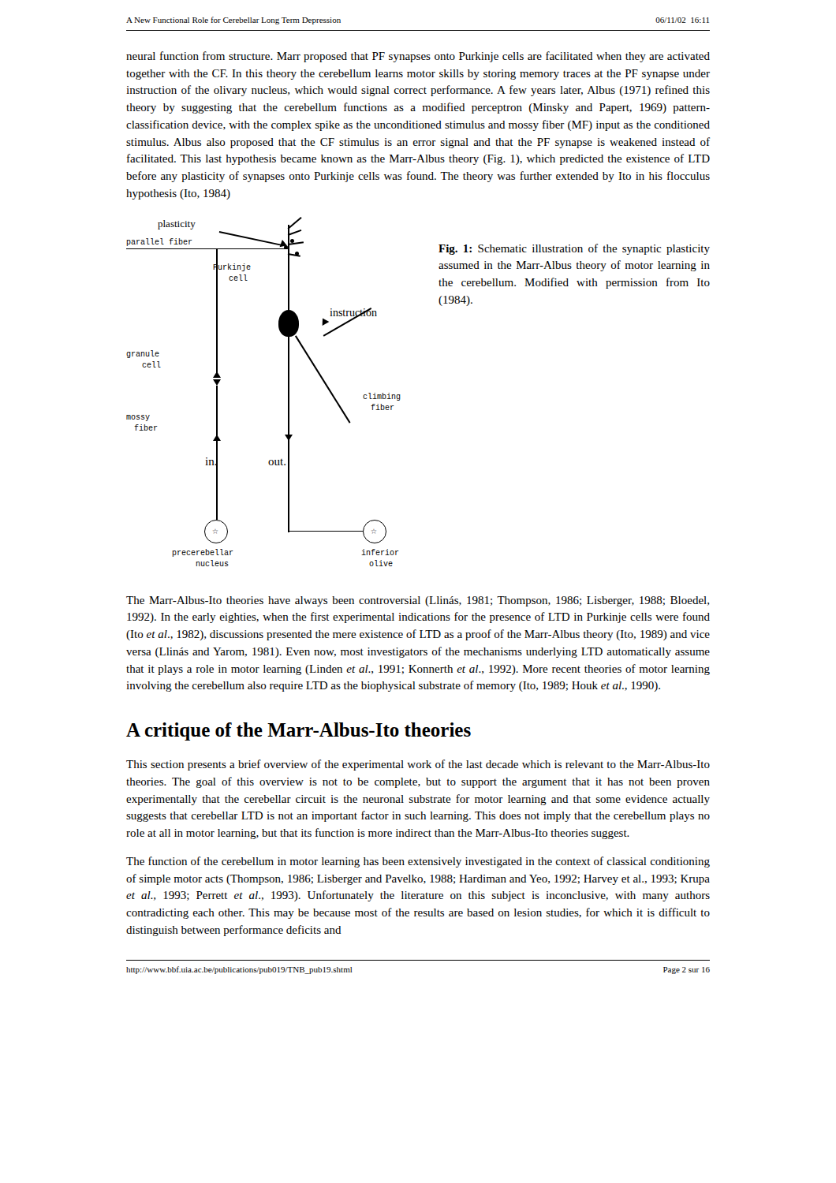A New Functional Role for Cerebellar Long Term Depression 06/11/02 16:11
neural function from structure. Marr proposed that PF synapses onto Purkinje cells are facilitated when they are activated together with the CF. In this theory the cerebellum learns motor skills by storing memory traces at the PF synapse under instruction of the olivary nucleus, which would signal correct performance. A few years later, Albus (1971) refined this theory by suggesting that the cerebellum functions as a modified perceptron (Minsky and Papert, 1969) pattern-classification device, with the complex spike as the unconditioned stimulus and mossy fiber (MF) input as the conditioned stimulus. Albus also proposed that the CF stimulus is an error signal and that the PF synapse is weakened instead of facilitated. This last hypothesis became known as the Marr-Albus theory (Fig. 1), which predicted the existence of LTD before any plasticity of synapses onto Purkinje cells was found. The theory was further extended by Ito in his flocculus hypothesis (Ito, 1984)
plasticity parallel fiber
Purkinje cell
instruction
climbing fiber
granule cell
mossy fiber
in. out.
☆ precerebellar nucleus
☆ inferior olive
Fig. 1: Schematic illustration of the synaptic plasticity assumed in the Marr-Albus theory of motor learning in the cerebellum. Modified with permission from Ito (1984).
The Marr-Albus-Ito theories have always been controversial (Llinás, 1981; Thompson, 1986; Lisberger, 1988; Bloedel, 1992). In the early eighties, when the first experimental indications for the presence of LTD in Purkinje cells were found (Ito et al., 1982), discussions presented the mere existence of LTD as a proof of the Marr-Albus theory (Ito, 1989) and vice versa (Llinás and Yarom, 1981). Even now, most investigators of the mechanisms underlying LTD automatically assume that it plays a role in motor learning (Linden et al., 1991; Konnerth et al., 1992). More recent theories of motor learning involving the cerebellum also require LTD as the biophysical substrate of memory (Ito, 1989; Houk et al., 1990).
A critique of the Marr-Albus-Ito theories
This section presents a brief overview of the experimental work of the last decade which is relevant to the Marr-Albus-Ito theories. The goal of this overview is not to be complete, but to support the argument that it has not been proven experimentally that the cerebellar circuit is the neuronal substrate for motor learning and that some evidence actually suggests that cerebellar LTD is not an important factor in such learning. This does not imply that the cerebellum plays no role at all in motor learning, but that its function is more indirect than the Marr-Albus-Ito theories suggest.
The function of the cerebellum in motor learning has been extensively investigated in the context of classical conditioning of simple motor acts (Thompson, 1986; Lisberger and Pavelko, 1988; Hardiman and Yeo, 1992; Harvey et al., 1993; Krupa et al., 1993; Perrett et al., 1993). Unfortunately the literature on this subject is inconclusive, with many authors contradicting each other. This may be because most of the results are based on lesion studies, for which it is difficult to distinguish between performance deficits and
http://www.bbf.uia.ac.be/publications/pub019/TNB_pub19.shtml Page 2 sur 16